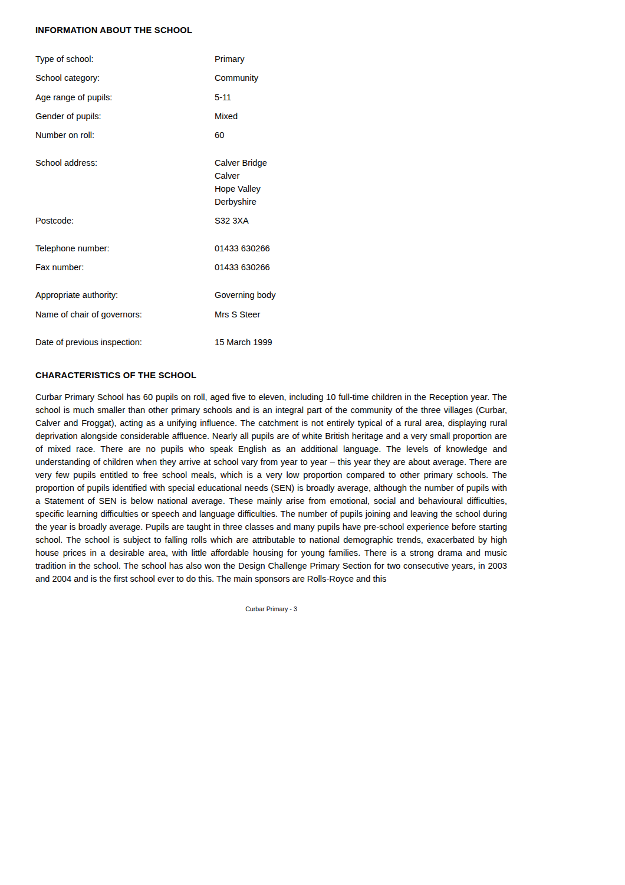Information about the school
| Type of school: | Primary |
| School category: | Community |
| Age range of pupils: | 5-11 |
| Gender of pupils: | Mixed |
| Number on roll: | 60 |
| School address: | Calver Bridge Calver Hope Valley Derbyshire |
| Postcode: | S32 3XA |
| Telephone number: | 01433 630266 |
| Fax number: | 01433 630266 |
| Appropriate authority: | Governing body |
| Name of chair of governors: | Mrs S Steer |
| Date of previous inspection: | 15 March 1999 |
Characteristics of the school
Curbar Primary School has 60 pupils on roll, aged five to eleven, including 10 full-time children in the Reception year. The school is much smaller than other primary schools and is an integral part of the community of the three villages (Curbar, Calver and Froggat), acting as a unifying influence. The catchment is not entirely typical of a rural area, displaying rural deprivation alongside considerable affluence. Nearly all pupils are of white British heritage and a very small proportion are of mixed race. There are no pupils who speak English as an additional language. The levels of knowledge and understanding of children when they arrive at school vary from year to year – this year they are about average. There are very few pupils entitled to free school meals, which is a very low proportion compared to other primary schools. The proportion of pupils identified with special educational needs (SEN) is broadly average, although the number of pupils with a Statement of SEN is below national average. These mainly arise from emotional, social and behavioural difficulties, specific learning difficulties or speech and language difficulties. The number of pupils joining and leaving the school during the year is broadly average. Pupils are taught in three classes and many pupils have pre-school experience before starting school. The school is subject to falling rolls which are attributable to national demographic trends, exacerbated by high house prices in a desirable area, with little affordable housing for young families. There is a strong drama and music tradition in the school. The school has also won the Design Challenge Primary Section for two consecutive years, in 2003 and 2004 and is the first school ever to do this. The main sponsors are Rolls-Royce and this
Curbar Primary - 3